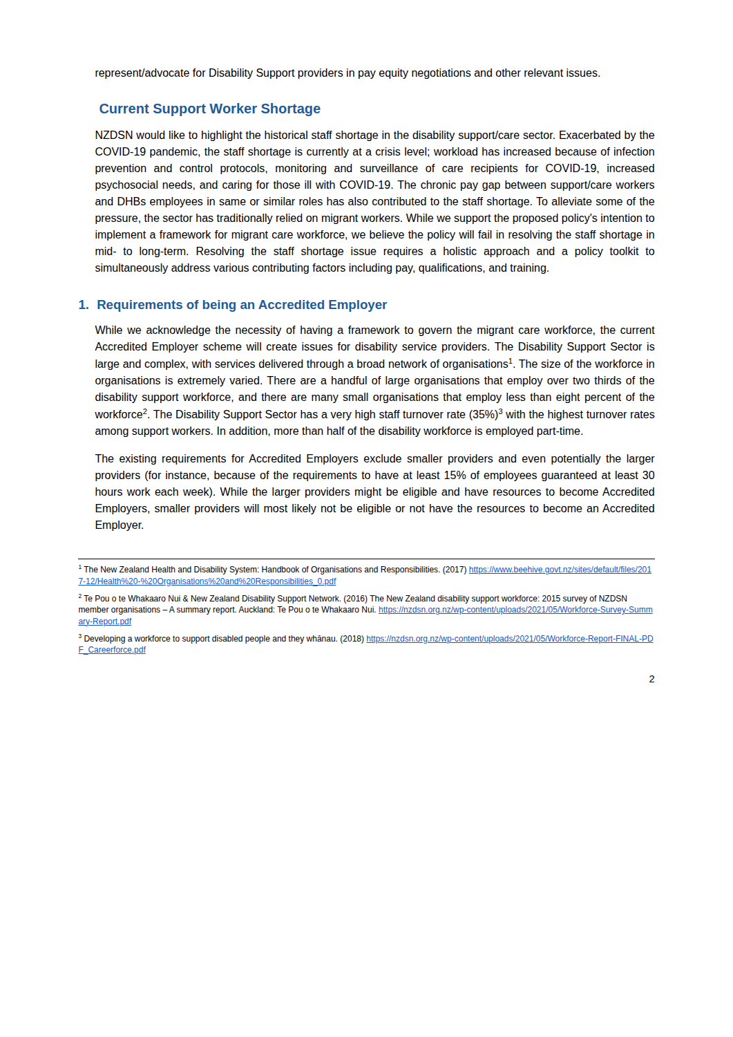represent/advocate for Disability Support providers in pay equity negotiations and other relevant issues.
Current Support Worker Shortage
NZDSN would like to highlight the historical staff shortage in the disability support/care sector. Exacerbated by the COVID-19 pandemic, the staff shortage is currently at a crisis level; workload has increased because of infection prevention and control protocols, monitoring and surveillance of care recipients for COVID-19, increased psychosocial needs, and caring for those ill with COVID-19. The chronic pay gap between support/care workers and DHBs employees in same or similar roles has also contributed to the staff shortage. To alleviate some of the pressure, the sector has traditionally relied on migrant workers. While we support the proposed policy's intention to implement a framework for migrant care workforce, we believe the policy will fail in resolving the staff shortage in mid- to long-term. Resolving the staff shortage issue requires a holistic approach and a policy toolkit to simultaneously address various contributing factors including pay, qualifications, and training.
1. Requirements of being an Accredited Employer
While we acknowledge the necessity of having a framework to govern the migrant care workforce, the current Accredited Employer scheme will create issues for disability service providers. The Disability Support Sector is large and complex, with services delivered through a broad network of organisations1. The size of the workforce in organisations is extremely varied. There are a handful of large organisations that employ over two thirds of the disability support workforce, and there are many small organisations that employ less than eight percent of the workforce2. The Disability Support Sector has a very high staff turnover rate (35%)3 with the highest turnover rates among support workers. In addition, more than half of the disability workforce is employed part-time.
The existing requirements for Accredited Employers exclude smaller providers and even potentially the larger providers (for instance, because of the requirements to have at least 15% of employees guaranteed at least 30 hours work each week). While the larger providers might be eligible and have resources to become Accredited Employers, smaller providers will most likely not be eligible or not have the resources to become an Accredited Employer.
1 The New Zealand Health and Disability System: Handbook of Organisations and Responsibilities. (2017) https://www.beehive.govt.nz/sites/default/files/2017-12/Health%20-%20Organisations%20and%20Responsibilities_0.pdf
2 Te Pou o te Whakaaro Nui & New Zealand Disability Support Network. (2016) The New Zealand disability support workforce: 2015 survey of NZDSN member organisations – A summary report. Auckland: Te Pou o te Whakaaro Nui. https://nzdsn.org.nz/wp-content/uploads/2021/05/Workforce-Survey-Summary-Report.pdf
3 Developing a workforce to support disabled people and they whānau. (2018) https://nzdsn.org.nz/wp-content/uploads/2021/05/Workforce-Report-FINAL-PDF_Careerforce.pdf
2